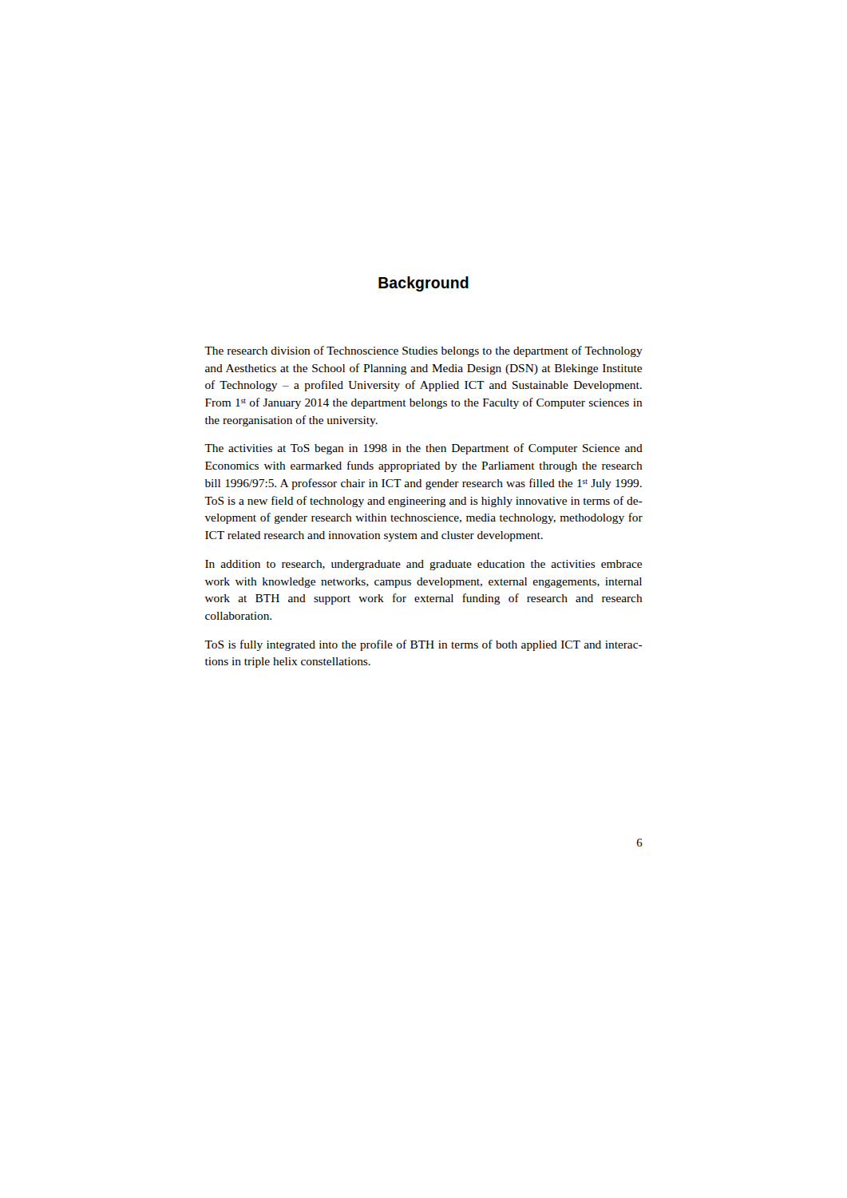Background
The research division of Technoscience Studies belongs to the department of Technology and Aesthetics at the School of Planning and Media Design (DSN) at Blekinge Institute of Technology – a profiled University of Applied ICT and Sustainable Development. From 1st of January 2014 the department belongs to the Faculty of Computer sciences in the reorganisation of the university.
The activities at ToS began in 1998 in the then Department of Computer Science and Economics with earmarked funds appropriated by the Parliament through the research bill 1996/97:5. A professor chair in ICT and gender research was filled the 1st July 1999. ToS is a new field of technology and engineering and is highly innovative in terms of development of gender research within technoscience, media technology, methodology for ICT related research and innovation system and cluster development.
In addition to research, undergraduate and graduate education the activities embrace work with knowledge networks, campus development, external engagements, internal work at BTH and support work for external funding of research and research collaboration.
ToS is fully integrated into the profile of BTH in terms of both applied ICT and interactions in triple helix constellations.
6